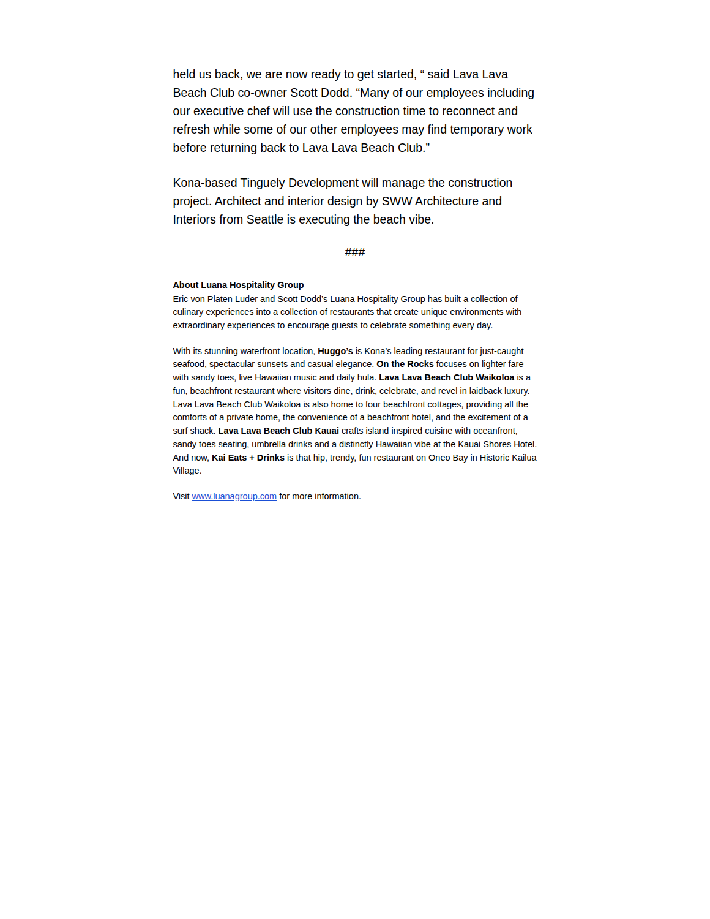held us back, we are now ready to get started, “ said Lava Lava Beach Club co-owner Scott Dodd. “Many of our employees including our executive chef will use the construction time to reconnect and refresh while some of our other employees may find temporary work before returning back to Lava Lava Beach Club.”
Kona-based Tinguely Development will manage the construction project. Architect and interior design by SWW Architecture and Interiors from Seattle is executing the beach vibe.
###
About Luana Hospitality Group
Eric von Platen Luder and Scott Dodd’s Luana Hospitality Group has built a collection of culinary experiences into a collection of restaurants that create unique environments with extraordinary experiences to encourage guests to celebrate something every day.
With its stunning waterfront location, Huggo’s is Kona’s leading restaurant for just-caught seafood, spectacular sunsets and casual elegance. On the Rocks focuses on lighter fare with sandy toes, live Hawaiian music and daily hula. Lava Lava Beach Club Waikoloa is a fun, beachfront restaurant where visitors dine, drink, celebrate, and revel in laidback luxury. Lava Lava Beach Club Waikoloa is also home to four beachfront cottages, providing all the comforts of a private home, the convenience of a beachfront hotel, and the excitement of a surf shack. Lava Lava Beach Club Kauai crafts island inspired cuisine with oceanfront, sandy toes seating, umbrella drinks and a distinctly Hawaiian vibe at the Kauai Shores Hotel. And now, Kai Eats + Drinks is that hip, trendy, fun restaurant on Oneo Bay in Historic Kailua Village.
Visit www.luanagroup.com for more information.